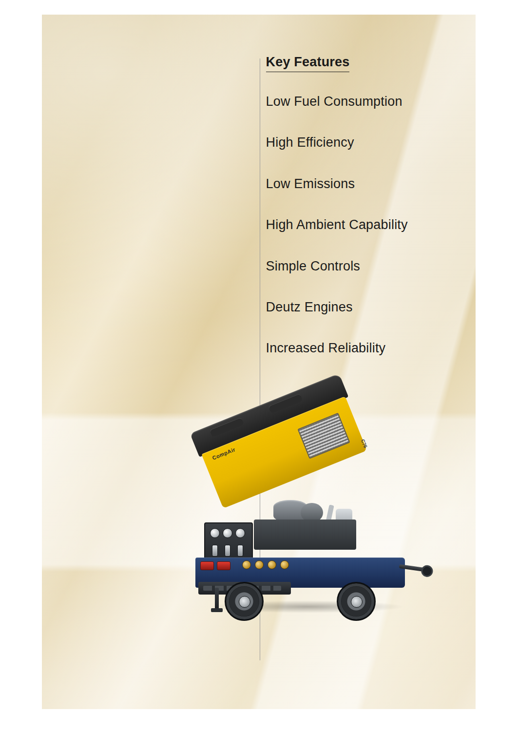Key Features
Low Fuel Consumption
High Efficiency
Low Emissions
High Ambient Capability
Simple Controls
Deutz Engines
Increased Reliability
CompAir
C76